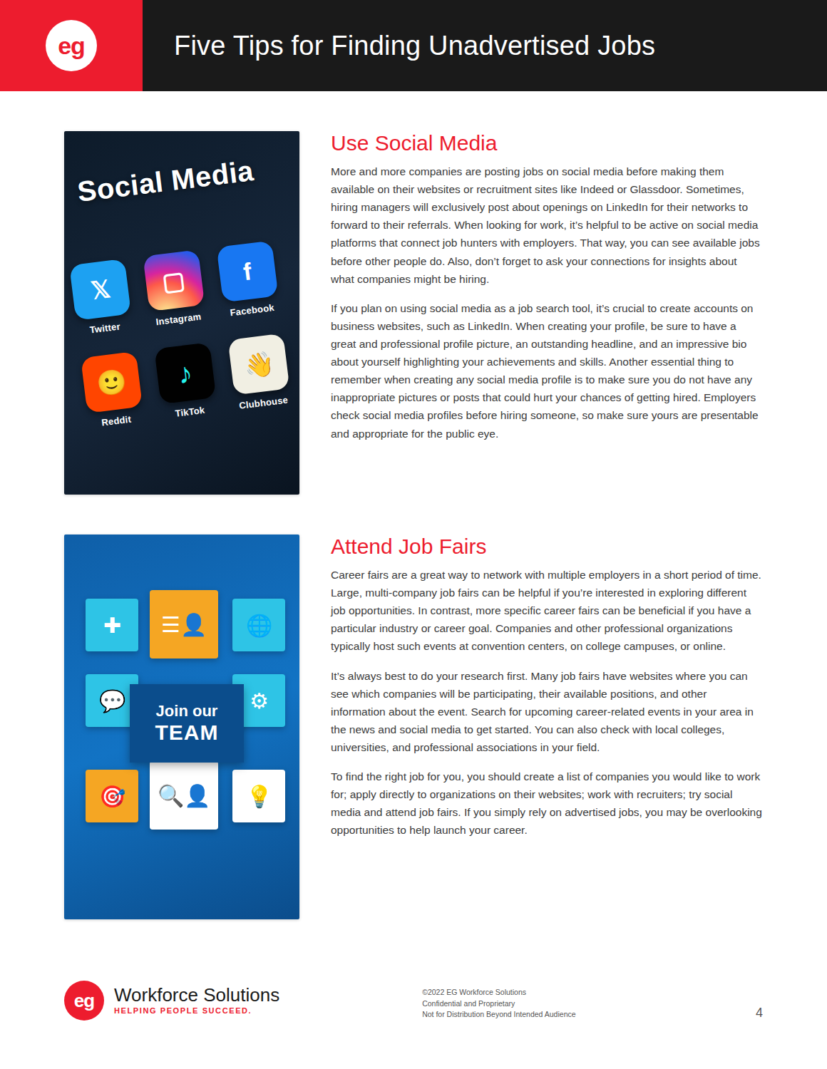eg
Five Tips for Finding Unadvertised Jobs
Social Media
𝕏
Twitter
▢
Instagram
f
Facebook
🙂
Reddit
TikTok
👋
Clubhouse
Use Social Media
More and more companies are posting jobs on social media before making them available on their websites or recruitment sites like Indeed or Glassdoor. Sometimes, hiring managers will exclusively post about openings on LinkedIn for their networks to forward to their referrals. When looking for work, it’s helpful to be active on social media platforms that connect job hunters with employers. That way, you can see available jobs before other people do. Also, don’t forget to ask your connections for insights about what companies might be hiring.
If you plan on using social media as a job search tool, it’s crucial to create accounts on business websites, such as LinkedIn. When creating your profile, be sure to have a great and professional profile picture, an outstanding headline, and an impressive bio about yourself highlighting your achievements and skills. Another essential thing to remember when creating any social media profile is to make sure you do not have any inappropriate pictures or posts that could hurt your chances of getting hired. Employers check social media profiles before hiring someone, so make sure yours are presentable and appropriate for the public eye.
✚
☰👤
🌐
💬
⚙
🎯
🔍👤
💡
Join our
TEAM
Attend Job Fairs
Career fairs are a great way to network with multiple employers in a short period of time. Large, multi-company job fairs can be helpful if you’re interested in exploring different job opportunities. In contrast, more specific career fairs can be beneficial if you have a particular industry or career goal. Companies and other professional organizations typically host such events at convention centers, on college campuses, or online.
It’s always best to do your research first. Many job fairs have websites where you can see which companies will be participating, their available positions, and other information about the event. Search for upcoming career-related events in your area in the news and social media to get started. You can also check with local colleges, universities, and professional associations in your field.
To find the right job for you, you should create a list of companies you would like to work for; apply directly to organizations on their websites; work with recruiters; try social media and attend job fairs. If you simply rely on advertised jobs, you may be overlooking opportunities to help launch your career.
eg
Workforce Solutions
HELPING PEOPLE SUCCEED.
©2022 EG Workforce Solutions
Confidential and Proprietary
Not for Distribution Beyond Intended Audience
4